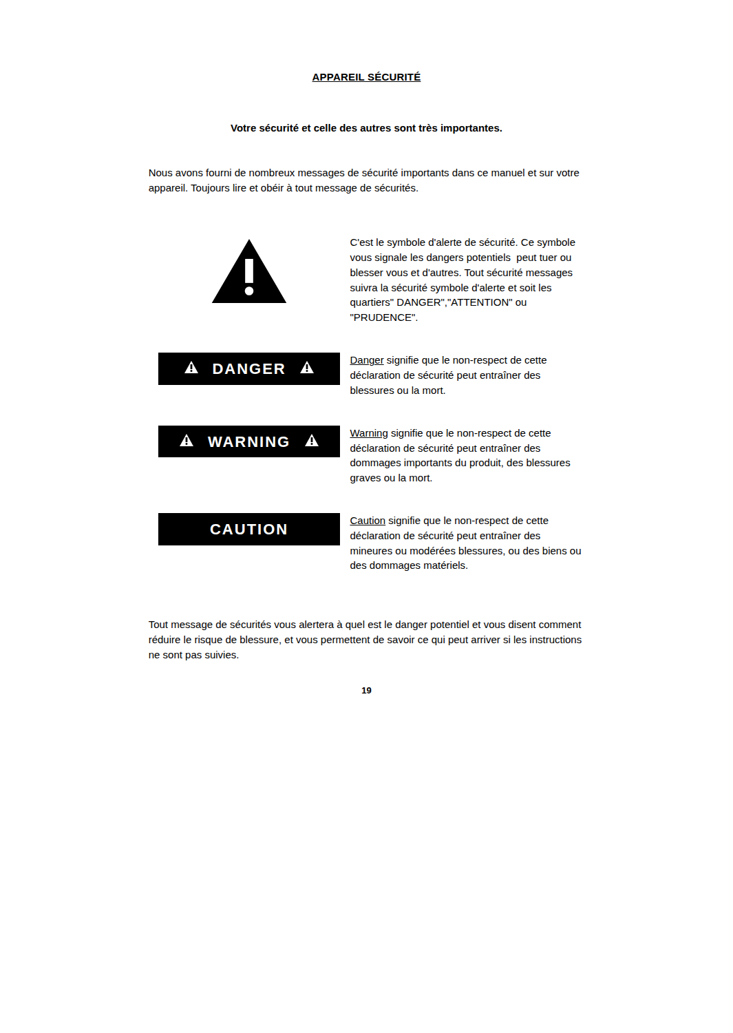APPAREIL SÉCURITÉ
Votre sécurité et celle des autres sont très importantes.
Nous avons fourni de nombreux messages de sécurité importants dans ce manuel et sur votre appareil. Toujours lire et obéir à tout message de sécurités.
| | C'est le symbole d'alerte de sécurité. Ce symbole vous signale les dangers potentiels peut tuer ou blesser vous et d'autres. Tout sécurité messages suivra la sécurité symbole d'alerte et soit les quartiers" DANGER","ATTENTION" ou "PRUDENCE". |
| DANGER | Danger signifie que le non-respect de cette déclaration de sécurité peut entraîner des blessures ou la mort. |
| WARNING | Warning signifie que le non-respect de cette déclaration de sécurité peut entraîner des dommages importants du produit, des blessures graves ou la mort. |
| CAUTION | Caution signifie que le non-respect de cette déclaration de sécurité peut entraîner des mineures ou modérées blessures, ou des biens ou des dommages matériels. |
Tout message de sécurités vous alertera à quel est le danger potentiel et vous disent comment réduire le risque de blessure, et vous permettent de savoir ce qui peut arriver si les instructions ne sont pas suivies.
19